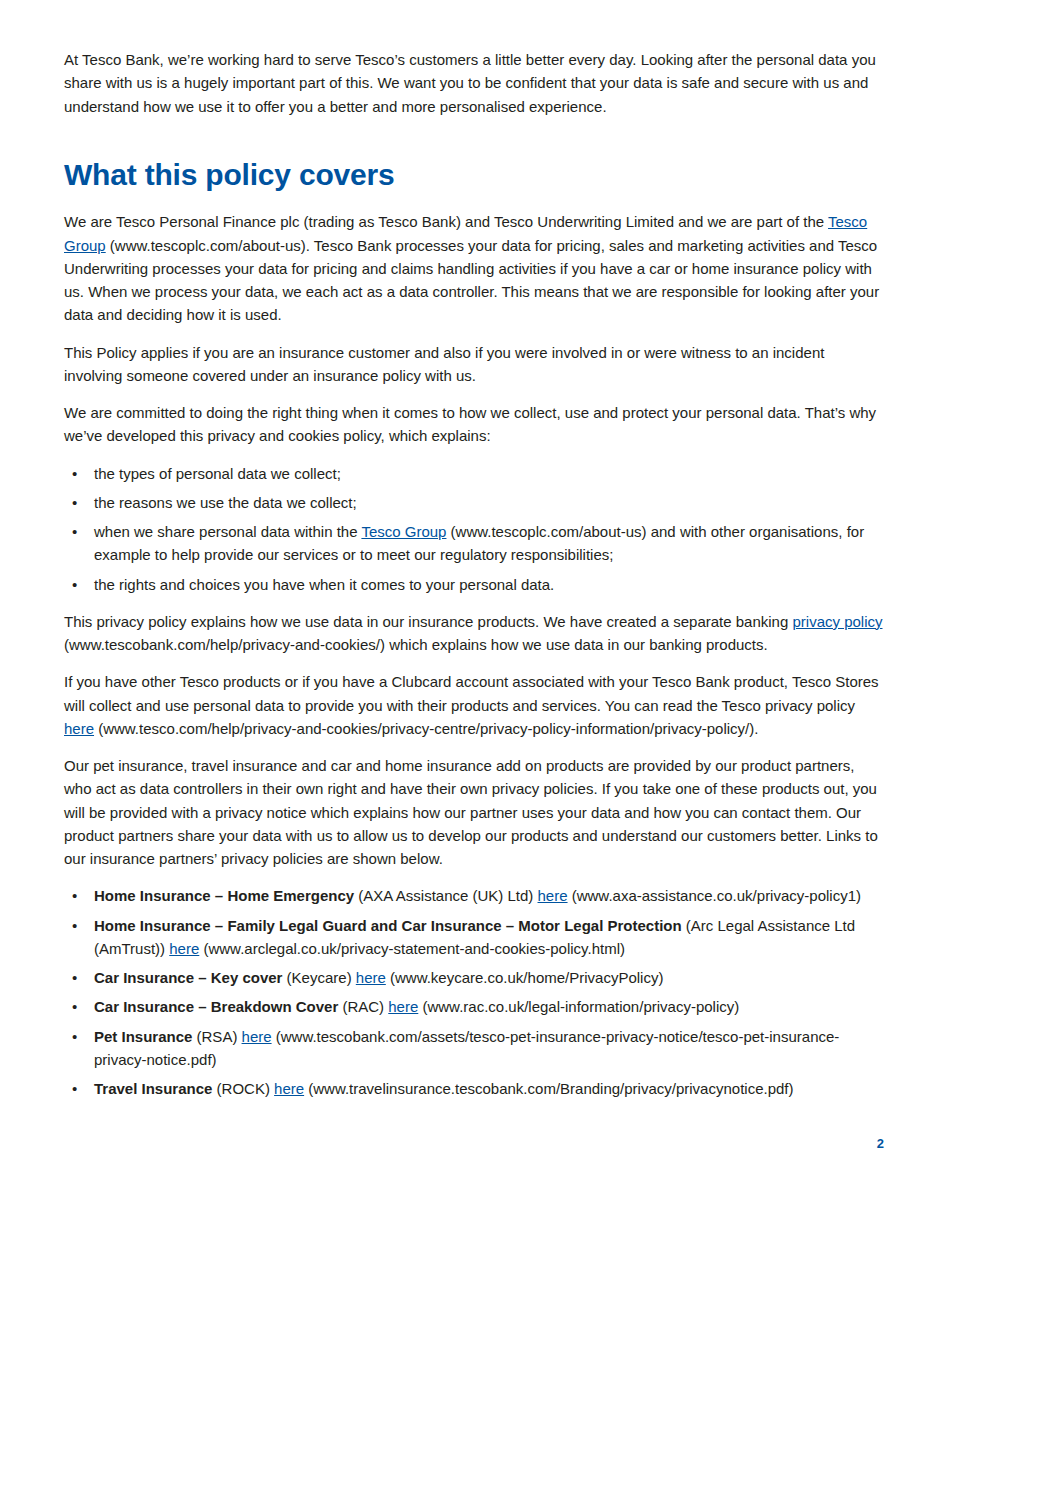At Tesco Bank, we’re working hard to serve Tesco’s customers a little better every day. Looking after the personal data you share with us is a hugely important part of this. We want you to be confident that your data is safe and secure with us and understand how we use it to offer you a better and more personalised experience.
What this policy covers
We are Tesco Personal Finance plc (trading as Tesco Bank) and Tesco Underwriting Limited and we are part of the Tesco Group (www.tescoplc.com/about-us). Tesco Bank processes your data for pricing, sales and marketing activities and Tesco Underwriting processes your data for pricing and claims handling activities if you have a car or home insurance policy with us. When we process your data, we each act as a data controller. This means that we are responsible for looking after your data and deciding how it is used.
This Policy applies if you are an insurance customer and also if you were involved in or were witness to an incident involving someone covered under an insurance policy with us.
We are committed to doing the right thing when it comes to how we collect, use and protect your personal data. That’s why we’ve developed this privacy and cookies policy, which explains:
the types of personal data we collect;
the reasons we use the data we collect;
when we share personal data within the Tesco Group (www.tescoplc.com/about-us) and with other organisations, for example to help provide our services or to meet our regulatory responsibilities;
the rights and choices you have when it comes to your personal data.
This privacy policy explains how we use data in our insurance products. We have created a separate banking privacy policy (www.tescobank.com/help/privacy-and-cookies/) which explains how we use data in our banking products.
If you have other Tesco products or if you have a Clubcard account associated with your Tesco Bank product, Tesco Stores will collect and use personal data to provide you with their products and services. You can read the Tesco privacy policy here (www.tesco.com/help/privacy-and-cookies/privacy-centre/privacy-policy-information/privacy-policy/).
Our pet insurance, travel insurance and car and home insurance add on products are provided by our product partners, who act as data controllers in their own right and have their own privacy policies. If you take one of these products out, you will be provided with a privacy notice which explains how our partner uses your data and how you can contact them. Our product partners share your data with us to allow us to develop our products and understand our customers better. Links to our insurance partners’ privacy policies are shown below.
Home Insurance – Home Emergency (AXA Assistance (UK) Ltd) here (www.axa-assistance.co.uk/privacy-policy1)
Home Insurance – Family Legal Guard and Car Insurance – Motor Legal Protection (Arc Legal Assistance Ltd (AmTrust)) here (www.arclegal.co.uk/privacy-statement-and-cookies-policy.html)
Car Insurance – Key cover (Keycare) here (www.keycare.co.uk/home/PrivacyPolicy)
Car Insurance – Breakdown Cover (RAC) here (www.rac.co.uk/legal-information/privacy-policy)
Pet Insurance (RSA) here (www.tescobank.com/assets/tesco-pet-insurance-privacy-notice/tesco-pet-insurance-privacy-notice.pdf)
Travel Insurance (ROCK) here (www.travelinsurance.tescobank.com/Branding/privacy/privacynotice.pdf)
2